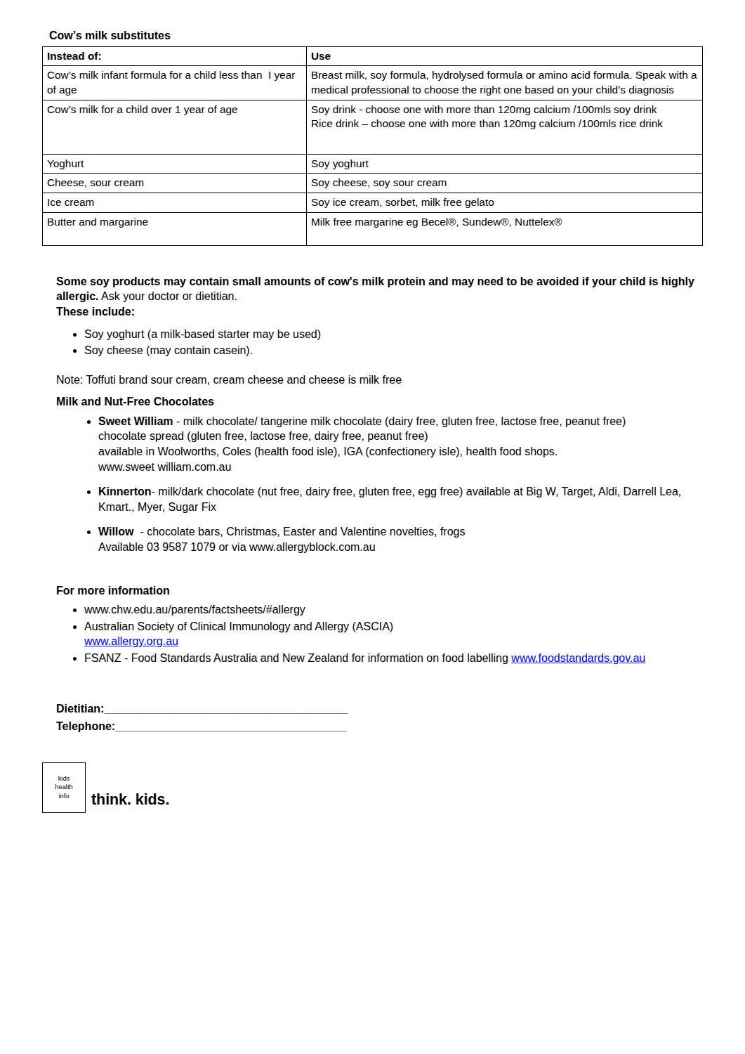Cow’s milk substitutes
| Instead of: | Use |
| --- | --- |
| Cow’s milk infant formula for a child less than I year of age | Breast milk, soy formula, hydrolysed formula or amino acid formula. Speak with a medical professional to choose the right one based on your child’s diagnosis |
| Cow’s milk for a child over 1 year of age | Soy drink - choose one with more than 120mg calcium /100mls soy drink Rice drink – choose one with more than 120mg calcium /100mls rice drink |
| Yoghurt | Soy yoghurt |
| Cheese, sour cream | Soy cheese, soy sour cream |
| Ice cream | Soy ice cream, sorbet, milk free gelato |
| Butter and margarine | Milk free margarine eg Becel®, Sundew®, Nuttelex® |
Some soy products may contain small amounts of cow's milk protein and may need to be avoided if your child is highly allergic. Ask your doctor or dietitian.
These include:
Soy yoghurt (a milk-based starter may be used)
Soy cheese (may contain casein).
Note: Toffuti brand sour cream, cream cheese and cheese is milk free
Milk and Nut-Free Chocolates
Sweet William - milk chocolate/ tangerine milk chocolate (dairy free, gluten free, lactose free, peanut free)
chocolate spread (gluten free, lactose free, dairy free, peanut free)
available in Woolworths, Coles (health food isle), IGA (confectionery isle), health food shops.
www.sweet william.com.au
Kinnerton- milk/dark chocolate (nut free, dairy free, gluten free, egg free) available at Big W, Target, Aldi, Darrell Lea, Kmart., Myer, Sugar Fix
Willow - chocolate bars, Christmas, Easter and Valentine novelties, frogs
Available 03 9587 1079 or via www.allergyblock.com.au
For more information
www.chw.edu.au/parents/factsheets/#allergy
Australian Society of Clinical Immunology and Allergy (ASCIA)
www.allergy.org.au
FSANZ - Food Standards Australia and New Zealand for information on food labelling www.foodstandards.gov.au
Dietitian:_______________________________________
Telephone:_____________________________________
kids
health
info
think. kids.